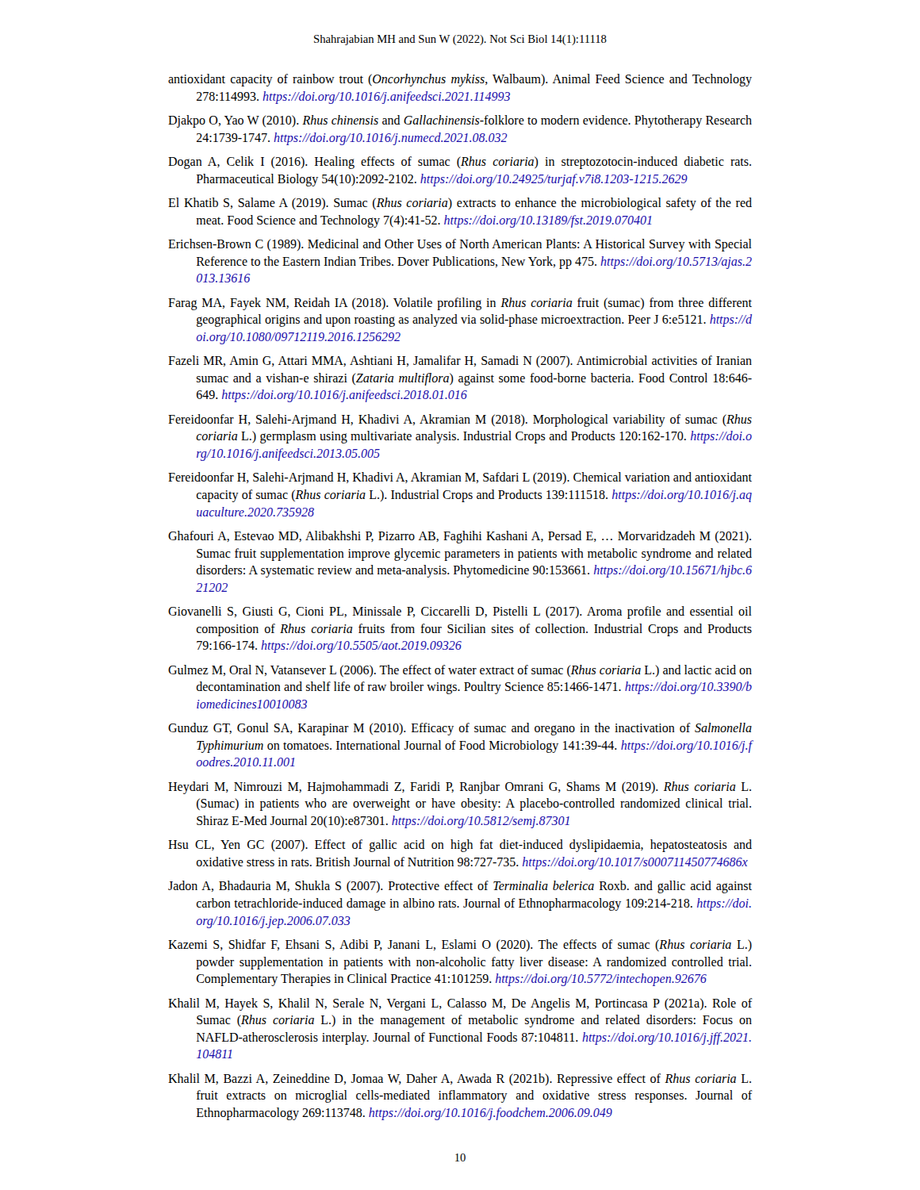Shahrajabian MH and Sun W (2022). Not Sci Biol 14(1):11118
antioxidant capacity of rainbow trout (Oncorhynchus mykiss, Walbaum). Animal Feed Science and Technology 278:114993. https://doi.org/10.1016/j.anifeedsci.2021.114993
Djakpo O, Yao W (2010). Rhus chinensis and Gallachinensis-folklore to modern evidence. Phytotherapy Research 24:1739-1747. https://doi.org/10.1016/j.numecd.2021.08.032
Dogan A, Celik I (2016). Healing effects of sumac (Rhus coriaria) in streptozotocin-induced diabetic rats. Pharmaceutical Biology 54(10):2092-2102. https://doi.org/10.24925/turjaf.v7i8.1203-1215.2629
El Khatib S, Salame A (2019). Sumac (Rhus coriaria) extracts to enhance the microbiological safety of the red meat. Food Science and Technology 7(4):41-52. https://doi.org/10.13189/fst.2019.070401
Erichsen-Brown C (1989). Medicinal and Other Uses of North American Plants: A Historical Survey with Special Reference to the Eastern Indian Tribes. Dover Publications, New York, pp 475. https://doi.org/10.5713/ajas.2013.13616
Farag MA, Fayek NM, Reidah IA (2018). Volatile profiling in Rhus coriaria fruit (sumac) from three different geographical origins and upon roasting as analyzed via solid-phase microextraction. Peer J 6:e5121. https://doi.org/10.1080/09712119.2016.1256292
Fazeli MR, Amin G, Attari MMA, Ashtiani H, Jamalifar H, Samadi N (2007). Antimicrobial activities of Iranian sumac and a vishan-e shirazi (Zataria multiflora) against some food-borne bacteria. Food Control 18:646-649. https://doi.org/10.1016/j.anifeedsci.2018.01.016
Fereidoonfar H, Salehi-Arjmand H, Khadivi A, Akramian M (2018). Morphological variability of sumac (Rhus coriaria L.) germplasm using multivariate analysis. Industrial Crops and Products 120:162-170. https://doi.org/10.1016/j.anifeedsci.2013.05.005
Fereidoonfar H, Salehi-Arjmand H, Khadivi A, Akramian M, Safdari L (2019). Chemical variation and antioxidant capacity of sumac (Rhus coriaria L.). Industrial Crops and Products 139:111518. https://doi.org/10.1016/j.aquaculture.2020.735928
Ghafouri A, Estevao MD, Alibakhshi P, Pizarro AB, Faghihi Kashani A, Persad E, … Morvaridzadeh M (2021). Sumac fruit supplementation improve glycemic parameters in patients with metabolic syndrome and related disorders: A systematic review and meta-analysis. Phytomedicine 90:153661. https://doi.org/10.15671/hjbc.621202
Giovanelli S, Giusti G, Cioni PL, Minissale P, Ciccarelli D, Pistelli L (2017). Aroma profile and essential oil composition of Rhus coriaria fruits from four Sicilian sites of collection. Industrial Crops and Products 79:166-174. https://doi.org/10.5505/aot.2019.09326
Gulmez M, Oral N, Vatansever L (2006). The effect of water extract of sumac (Rhus coriaria L.) and lactic acid on decontamination and shelf life of raw broiler wings. Poultry Science 85:1466-1471. https://doi.org/10.3390/biomedicines10010083
Gunduz GT, Gonul SA, Karapinar M (2010). Efficacy of sumac and oregano in the inactivation of Salmonella Typhimurium on tomatoes. International Journal of Food Microbiology 141:39-44. https://doi.org/10.1016/j.foodres.2010.11.001
Heydari M, Nimrouzi M, Hajmohammadi Z, Faridi P, Ranjbar Omrani G, Shams M (2019). Rhus coriaria L. (Sumac) in patients who are overweight or have obesity: A placebo-controlled randomized clinical trial. Shiraz E-Med Journal 20(10):e87301. https://doi.org/10.5812/semj.87301
Hsu CL, Yen GC (2007). Effect of gallic acid on high fat diet-induced dyslipidaemia, hepatosteatosis and oxidative stress in rats. British Journal of Nutrition 98:727-735. https://doi.org/10.1017/s000711450774686x
Jadon A, Bhadauria M, Shukla S (2007). Protective effect of Terminalia belerica Roxb. and gallic acid against carbon tetrachloride-induced damage in albino rats. Journal of Ethnopharmacology 109:214-218. https://doi.org/10.1016/j.jep.2006.07.033
Kazemi S, Shidfar F, Ehsani S, Adibi P, Janani L, Eslami O (2020). The effects of sumac (Rhus coriaria L.) powder supplementation in patients with non-alcoholic fatty liver disease: A randomized controlled trial. Complementary Therapies in Clinical Practice 41:101259. https://doi.org/10.5772/intechopen.92676
Khalil M, Hayek S, Khalil N, Serale N, Vergani L, Calasso M, De Angelis M, Portincasa P (2021a). Role of Sumac (Rhus coriaria L.) in the management of metabolic syndrome and related disorders: Focus on NAFLD-atherosclerosis interplay. Journal of Functional Foods 87:104811. https://doi.org/10.1016/j.jff.2021.104811
Khalil M, Bazzi A, Zeineddine D, Jomaa W, Daher A, Awada R (2021b). Repressive effect of Rhus coriaria L. fruit extracts on microglial cells-mediated inflammatory and oxidative stress responses. Journal of Ethnopharmacology 269:113748. https://doi.org/10.1016/j.foodchem.2006.09.049
10